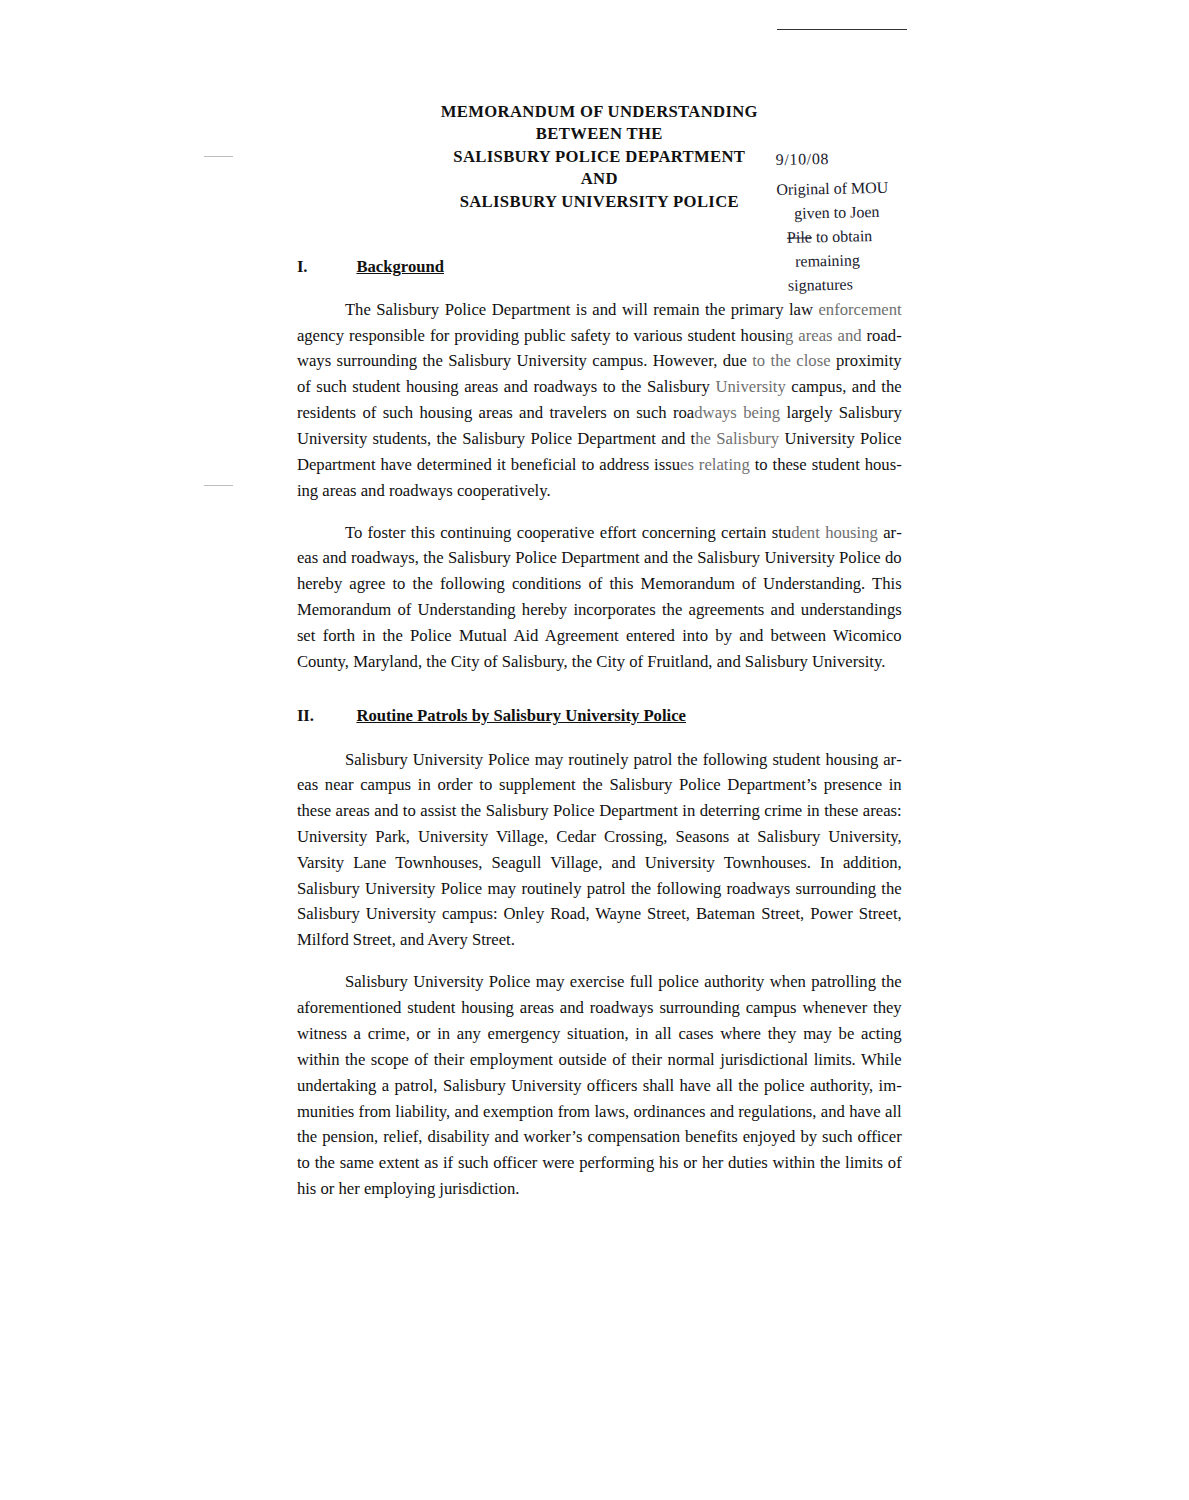MEMORANDUM OF UNDERSTANDING BETWEEN THE SALISBURY POLICE DEPARTMENT AND SALISBURY UNIVERSITY POLICE
9/10/08
Original of MOU
given to Joen
Pile to obtain
remaining
signatures
I. Background
The Salisbury Police Department is and will remain the primary law enforcement agency responsible for providing public safety to various student housing areas and roadways surrounding the Salisbury University campus. However, due to the close proximity of such student housing areas and roadways to the Salisbury University campus, and the residents of such housing areas and travelers on such roadways being largely Salisbury University students, the Salisbury Police Department and the Salisbury University Police Department have determined it beneficial to address issues relating to these student housing areas and roadways cooperatively.
To foster this continuing cooperative effort concerning certain student housing areas and roadways, the Salisbury Police Department and the Salisbury University Police do hereby agree to the following conditions of this Memorandum of Understanding. This Memorandum of Understanding hereby incorporates the agreements and understandings set forth in the Police Mutual Aid Agreement entered into by and between Wicomico County, Maryland, the City of Salisbury, the City of Fruitland, and Salisbury University.
II. Routine Patrols by Salisbury University Police
Salisbury University Police may routinely patrol the following student housing areas near campus in order to supplement the Salisbury Police Department’s presence in these areas and to assist the Salisbury Police Department in deterring crime in these areas: University Park, University Village, Cedar Crossing, Seasons at Salisbury University, Varsity Lane Townhouses, Seagull Village, and University Townhouses. In addition, Salisbury University Police may routinely patrol the following roadways surrounding the Salisbury University campus: Onley Road, Wayne Street, Bateman Street, Power Street, Milford Street, and Avery Street.
Salisbury University Police may exercise full police authority when patrolling the aforementioned student housing areas and roadways surrounding campus whenever they witness a crime, or in any emergency situation, in all cases where they may be acting within the scope of their employment outside of their normal jurisdictional limits. While undertaking a patrol, Salisbury University officers shall have all the police authority, immunities from liability, and exemption from laws, ordinances and regulations, and have all the pension, relief, disability and worker’s compensation benefits enjoyed by such officer to the same extent as if such officer were performing his or her duties within the limits of his or her employing jurisdiction.